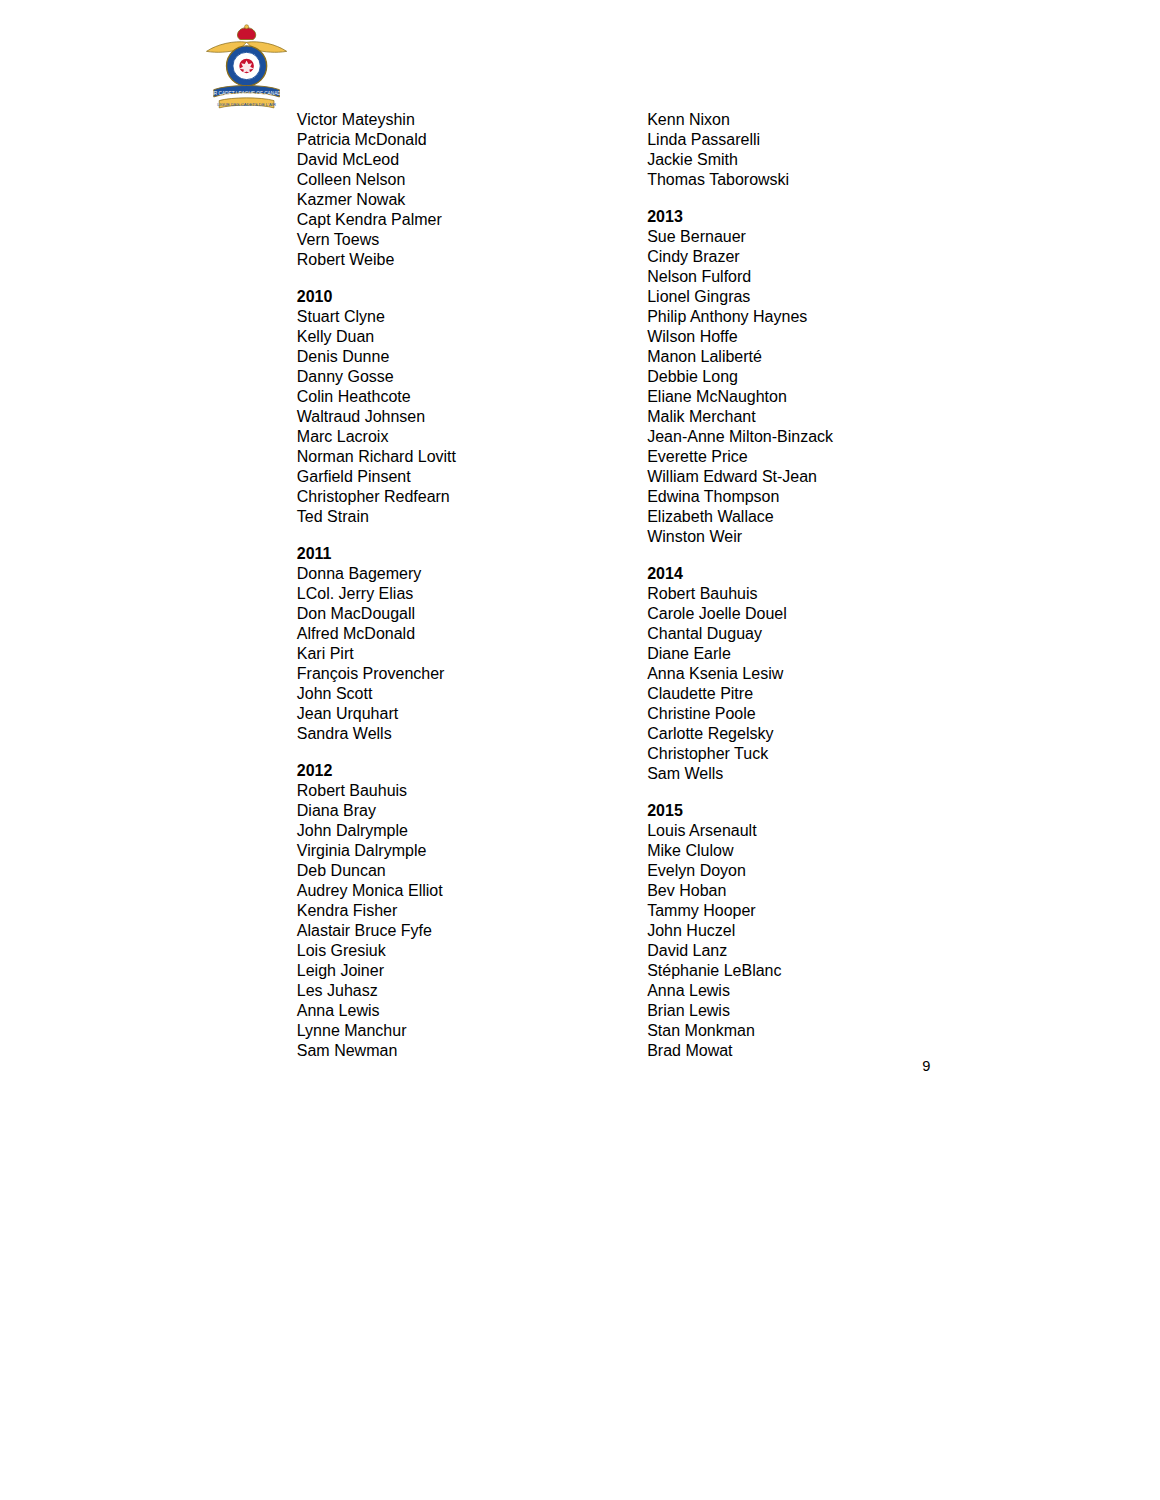AIR CADET LEAGUE OF CANADA LIGUE DES CADETS DE L'AIR
Victor Mateyshin
Patricia McDonald
David McLeod
Colleen Nelson
Kazmer Nowak
Capt Kendra Palmer
Vern Toews
Robert Weibe
2010
Stuart Clyne
Kelly Duan
Denis Dunne
Danny Gosse
Colin Heathcote
Waltraud Johnsen
Marc Lacroix
Norman Richard Lovitt
Garfield Pinsent
Christopher Redfearn
Ted Strain
2011
Donna Bagemery
LCol. Jerry Elias
Don MacDougall
Alfred McDonald
Kari Pirt
François Provencher
John Scott
Jean Urquhart
Sandra Wells
2012
Robert Bauhuis
Diana Bray
John Dalrymple
Virginia Dalrymple
Deb Duncan
Audrey Monica Elliot
Kendra Fisher
Alastair Bruce Fyfe
Lois Gresiuk
Leigh Joiner
Les Juhasz
Anna Lewis
Lynne Manchur
Sam Newman
Kenn Nixon
Linda Passarelli
Jackie Smith
Thomas Taborowski
2013
Sue Bernauer
Cindy Brazer
Nelson Fulford
Lionel Gingras
Philip Anthony Haynes
Wilson Hoffe
Manon Laliberté
Debbie Long
Eliane McNaughton
Malik Merchant
Jean-Anne Milton-Binzack
Everette Price
William Edward St-Jean
Edwina Thompson
Elizabeth Wallace
Winston Weir
2014
Robert Bauhuis
Carole Joelle Douel
Chantal Duguay
Diane Earle
Anna Ksenia Lesiw
Claudette Pitre
Christine Poole
Carlotte Regelsky
Christopher Tuck
Sam Wells
2015
Louis Arsenault
Mike Clulow
Evelyn Doyon
Bev Hoban
Tammy Hooper
John Huczel
David Lanz
Stéphanie LeBlanc
Anna Lewis
Brian Lewis
Stan Monkman
Brad Mowat
9